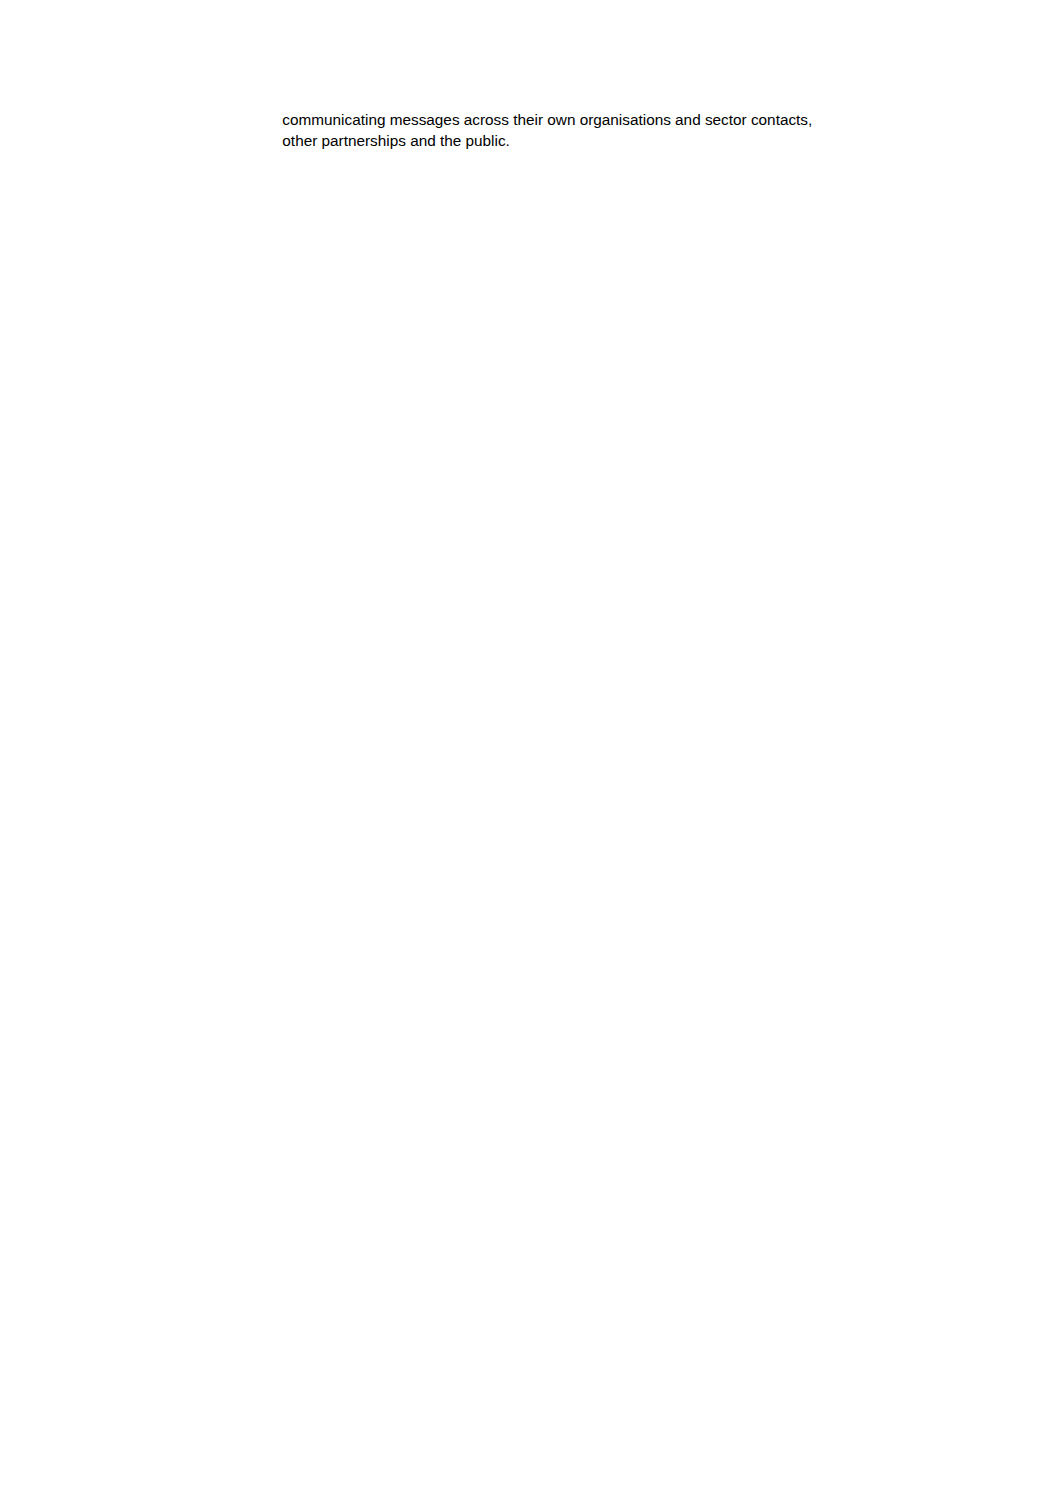communicating messages across their own organisations and sector contacts, other partnerships and the public.